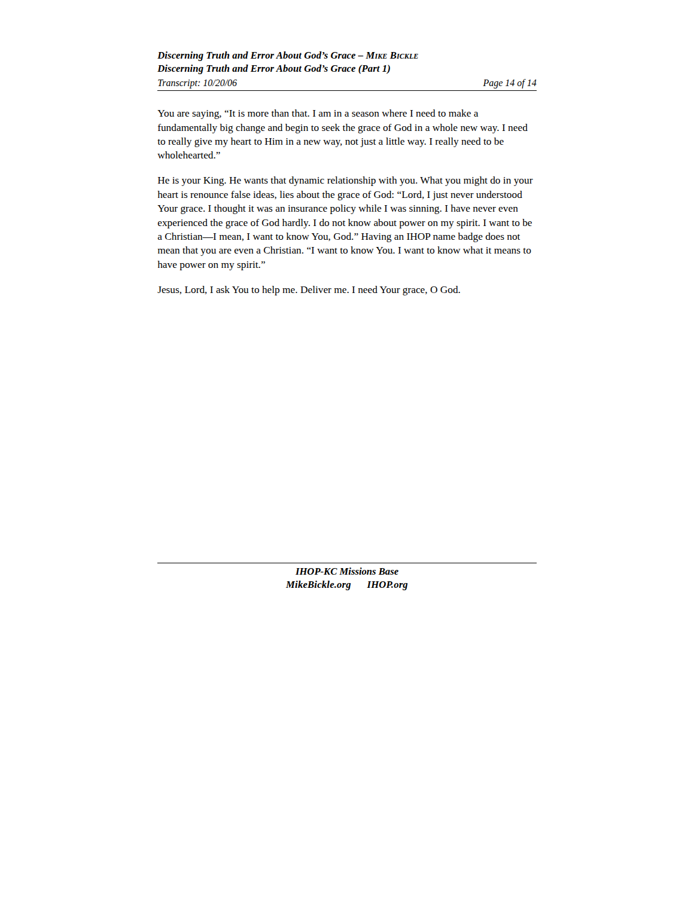Discerning Truth and Error About God’s Grace – Mike Bickle
Discerning Truth and Error About God’s Grace (Part 1)
Transcript: 10/20/06 Page 14 of 14
You are saying, “It is more than that. I am in a season where I need to make a fundamentally big change and begin to seek the grace of God in a whole new way. I need to really give my heart to Him in a new way, not just a little way. I really need to be wholehearted.”
He is your King. He wants that dynamic relationship with you. What you might do in your heart is renounce false ideas, lies about the grace of God: “Lord, I just never understood Your grace. I thought it was an insurance policy while I was sinning. I have never even experienced the grace of God hardly. I do not know about power on my spirit. I want to be a Christian—I mean, I want to know You, God.” Having an IHOP name badge does not mean that you are even a Christian. “I want to know You. I want to know what it means to have power on my spirit.”
Jesus, Lord, I ask You to help me. Deliver me. I need Your grace, O God.
IHOP-KC Missions Base
MikeBickle.org IHOP.org